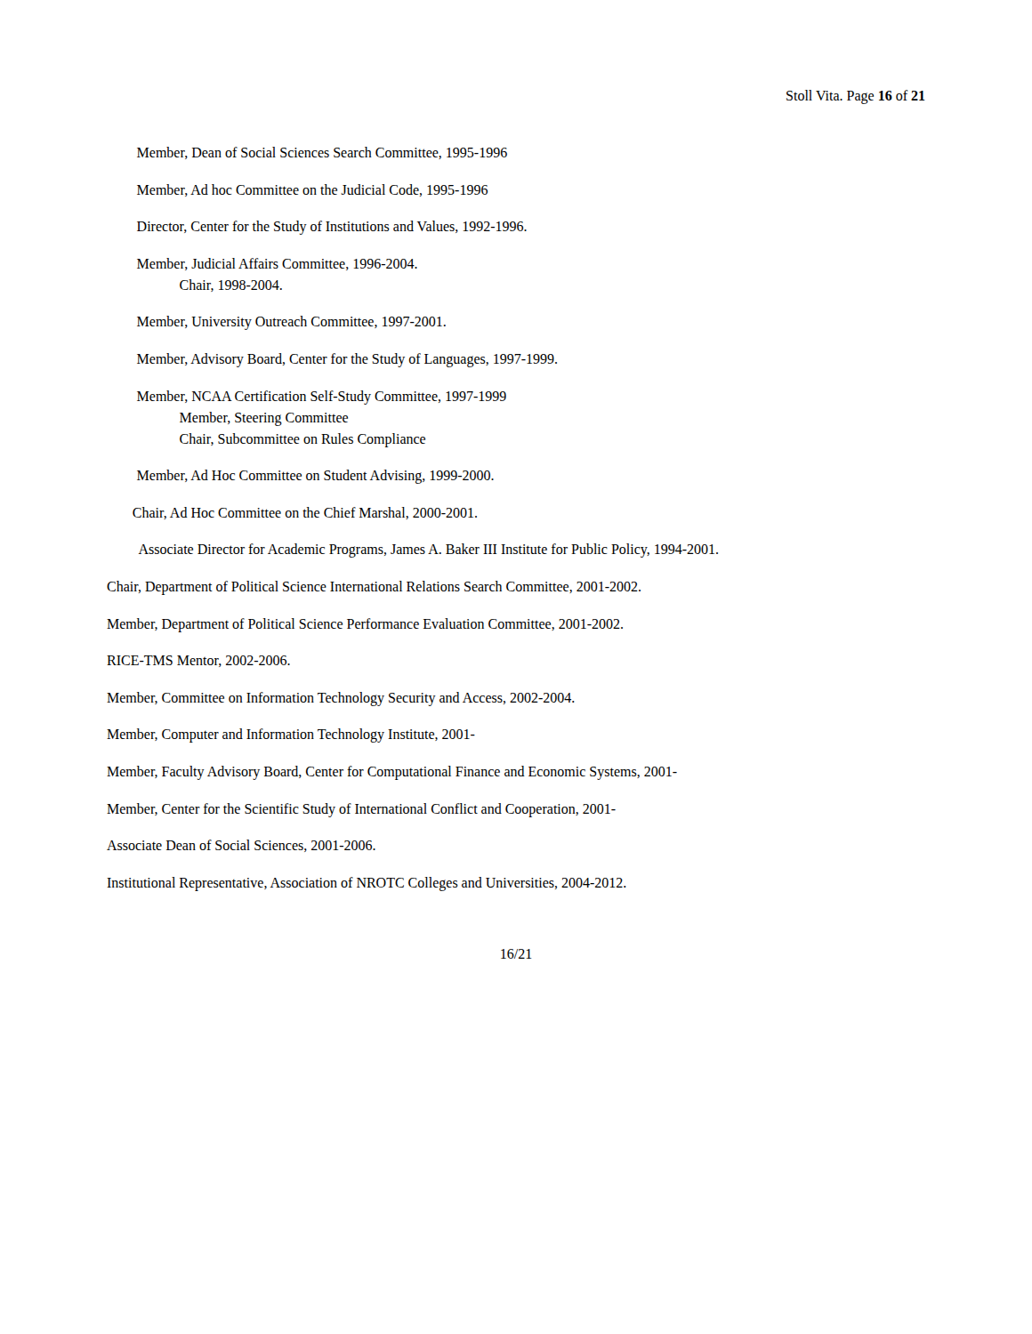Stoll Vita. Page 16 of 21
Member, Dean of Social Sciences Search Committee, 1995-1996
Member, Ad hoc Committee on the Judicial Code, 1995-1996
Director, Center for the Study of Institutions and Values, 1992-1996.
Member, Judicial Affairs Committee, 1996-2004.
Chair, 1998-2004.
Member, University Outreach Committee, 1997-2001.
Member, Advisory Board, Center for the Study of Languages, 1997-1999.
Member, NCAA Certification Self-Study Committee, 1997-1999
Member, Steering Committee
Chair, Subcommittee on Rules Compliance
Member, Ad Hoc Committee on Student Advising, 1999-2000.
Chair, Ad Hoc Committee on the Chief Marshal, 2000-2001.
Associate Director for Academic Programs, James A. Baker III Institute for Public Policy, 1994-2001.
Chair, Department of Political Science International Relations Search Committee, 2001-2002.
Member, Department of Political Science Performance Evaluation Committee, 2001-2002.
RICE-TMS Mentor, 2002-2006.
Member, Committee on Information Technology Security and Access, 2002-2004.
Member, Computer and Information Technology Institute, 2001-
Member, Faculty Advisory Board, Center for Computational Finance and Economic Systems, 2001-
Member, Center for the Scientific Study of International Conflict and Cooperation, 2001-
Associate Dean of Social Sciences, 2001-2006.
Institutional Representative, Association of NROTC Colleges and Universities, 2004-2012.
16/21